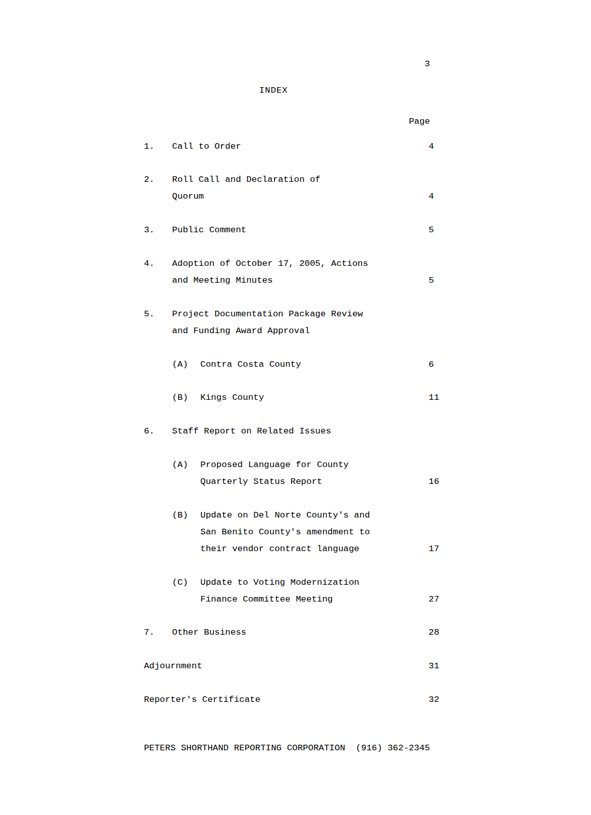3
INDEX
Page
| 1. | Call to Order | 4 |
| 2. | Roll Call and Declaration of Quorum | 4 |
| 3. | Public Comment | 5 |
| 4. | Adoption of October 17, 2005, Actions and Meeting Minutes | 5 |
| 5. | Project Documentation Package Review and Funding Award Approval | |
| | (A) Contra Costa County | 6 |
| | (B) Kings County | 11 |
| 6. | Staff Report on Related Issues | |
| | (A) Proposed Language for County Quarterly Status Report | 16 |
| | (B) Update on Del Norte County's and San Benito County's amendment to their vendor contract language | 17 |
| | (C) Update to Voting Modernization Finance Committee Meeting | 27 |
| 7. | Other Business | 28 |
| Adjournment | 31 |
| Reporter's Certificate | 32 |
PETERS SHORTHAND REPORTING CORPORATION (916) 362-2345